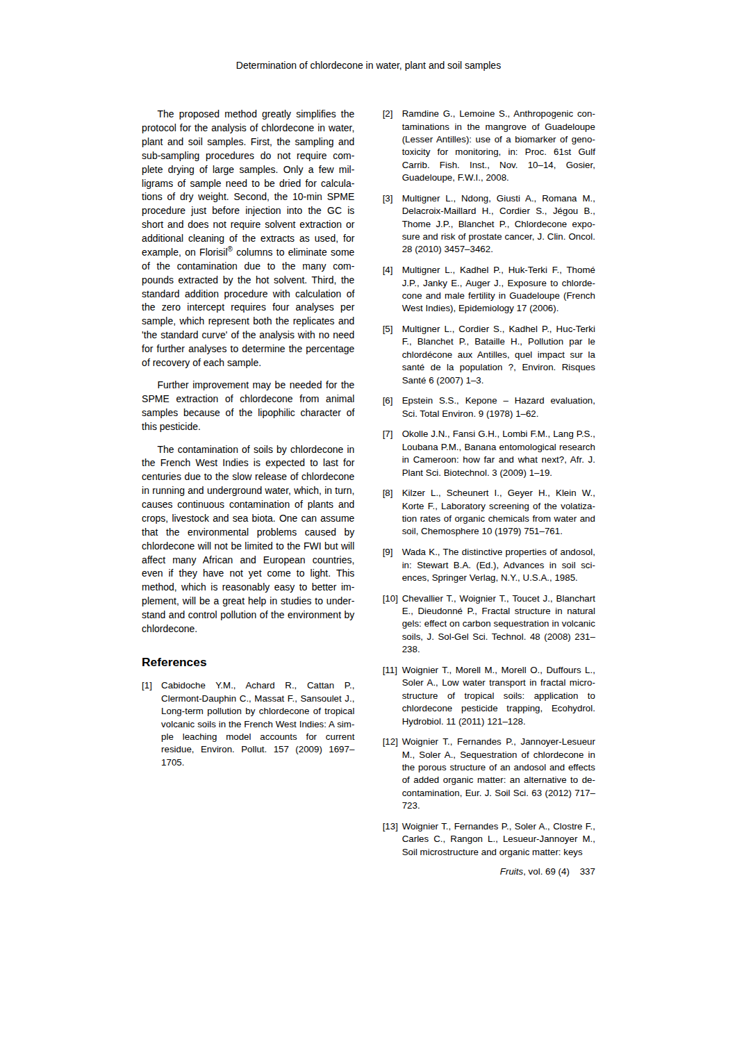Determination of chlordecone in water, plant and soil samples
The proposed method greatly simplifies the protocol for the analysis of chlordecone in water, plant and soil samples. First, the sampling and sub-sampling procedures do not require complete drying of large samples. Only a few milligrams of sample need to be dried for calculations of dry weight. Second, the 10-min SPME procedure just before injection into the GC is short and does not require solvent extraction or additional cleaning of the extracts as used, for example, on Florisil® columns to eliminate some of the contamination due to the many compounds extracted by the hot solvent. Third, the standard addition procedure with calculation of the zero intercept requires four analyses per sample, which represent both the replicates and 'the standard curve' of the analysis with no need for further analyses to determine the percentage of recovery of each sample.
Further improvement may be needed for the SPME extraction of chlordecone from animal samples because of the lipophilic character of this pesticide.
The contamination of soils by chlordecone in the French West Indies is expected to last for centuries due to the slow release of chlordecone in running and underground water, which, in turn, causes continuous contamination of plants and crops, livestock and sea biota. One can assume that the environmental problems caused by chlordecone will not be limited to the FWI but will affect many African and European countries, even if they have not yet come to light. This method, which is reasonably easy to better implement, will be a great help in studies to understand and control pollution of the environment by chlordecone.
References
Cabidoche Y.M., Achard R., Cattan P., Clermont-Dauphin C., Massat F., Sansoulet J., Long-term pollution by chlordecone of tropical volcanic soils in the French West Indies: A simple leaching model accounts for current residue, Environ. Pollut. 157 (2009) 1697–1705.
Ramdine G., Lemoine S., Anthropogenic contaminations in the mangrove of Guadeloupe (Lesser Antilles): use of a biomarker of genotoxicity for monitoring, in: Proc. 61st Gulf Carrib. Fish. Inst., Nov. 10–14, Gosier, Guadeloupe, F.W.I., 2008.
Multigner L., Ndong, Giusti A., Romana M., Delacroix-Maillard H., Cordier S., Jégou B., Thome J.P., Blanchet P., Chlordecone exposure and risk of prostate cancer, J. Clin. Oncol. 28 (2010) 3457–3462.
Multigner L., Kadhel P., Huk-Terki F., Thomé J.P., Janky E., Auger J., Exposure to chlordecone and male fertility in Guadeloupe (French West Indies), Epidemiology 17 (2006).
Multigner L., Cordier S., Kadhel P., Huc-Terki F., Blanchet P., Bataille H., Pollution par le chlordécone aux Antilles, quel impact sur la santé de la population ?, Environ. Risques Santé 6 (2007) 1–3.
Epstein S.S., Kepone – Hazard evaluation, Sci. Total Environ. 9 (1978) 1–62.
Okolle J.N., Fansi G.H., Lombi F.M., Lang P.S., Loubana P.M., Banana entomological research in Cameroon: how far and what next?, Afr. J. Plant Sci. Biotechnol. 3 (2009) 1–19.
Kilzer L., Scheunert I., Geyer H., Klein W., Korte F., Laboratory screening of the volatization rates of organic chemicals from water and soil, Chemosphere 10 (1979) 751–761.
Wada K., The distinctive properties of andosol, in: Stewart B.A. (Ed.), Advances in soil sciences, Springer Verlag, N.Y., U.S.A., 1985.
Chevallier T., Woignier T., Toucet J., Blanchart E., Dieudonné P., Fractal structure in natural gels: effect on carbon sequestration in volcanic soils, J. Sol-Gel Sci. Technol. 48 (2008) 231–238.
Woignier T., Morell M., Morell O., Duffours L., Soler A., Low water transport in fractal microstructure of tropical soils: application to chlordecone pesticide trapping, Ecohydrol. Hydrobiol. 11 (2011) 121–128.
Woignier T., Fernandes P., Jannoyer-Lesueur M., Soler A., Sequestration of chlordecone in the porous structure of an andosol and effects of added organic matter: an alternative to decontamination, Eur. J. Soil Sci. 63 (2012) 717–723.
Woignier T., Fernandes P., Soler A., Clostre F., Carles C., Rangon L., Lesueur-Jannoyer M., Soil microstructure and organic matter: keys
Fruits, vol. 69 (4) 337